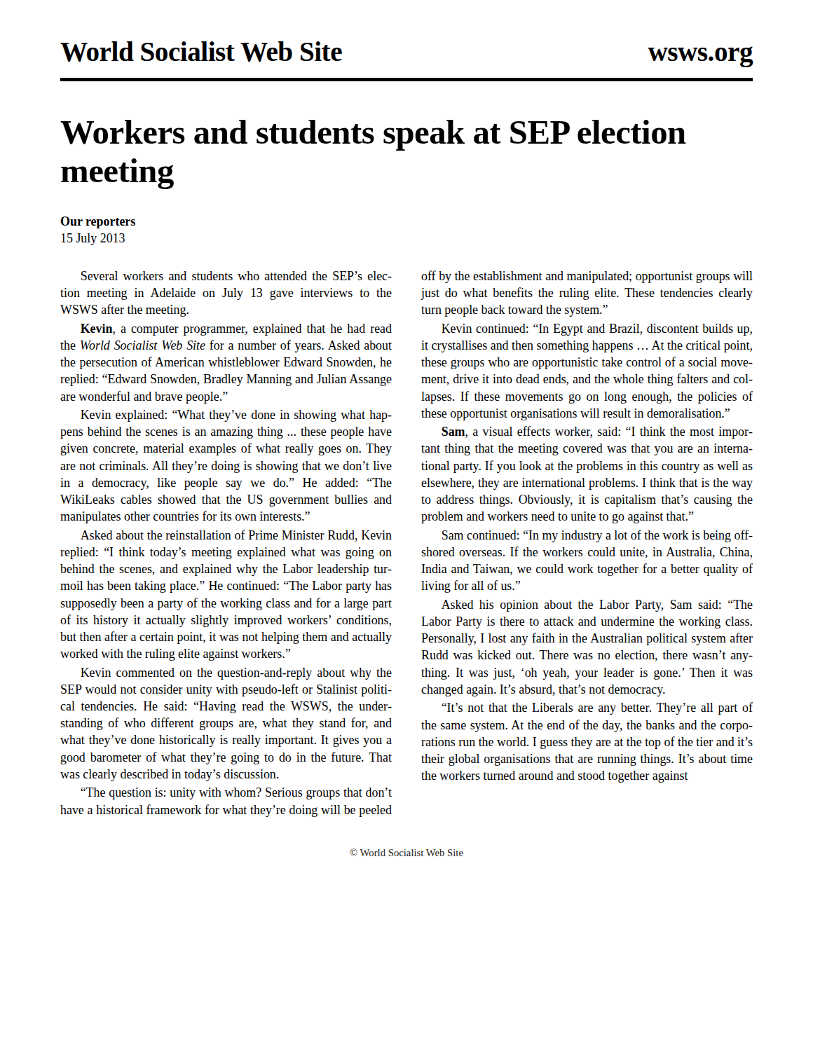World Socialist Web Site
wsws.org
Workers and students speak at SEP election meeting
Our reporters
15 July 2013
Several workers and students who attended the SEP’s election meeting in Adelaide on July 13 gave interviews to the WSWS after the meeting.
Kevin, a computer programmer, explained that he had read the World Socialist Web Site for a number of years. Asked about the persecution of American whistleblower Edward Snowden, he replied: “Edward Snowden, Bradley Manning and Julian Assange are wonderful and brave people.”
Kevin explained: “What they’ve done in showing what happens behind the scenes is an amazing thing ... these people have given concrete, material examples of what really goes on. They are not criminals. All they’re doing is showing that we don’t live in a democracy, like people say we do.” He added: “The WikiLeaks cables showed that the US government bullies and manipulates other countries for its own interests.”
Asked about the reinstallation of Prime Minister Rudd, Kevin replied: “I think today’s meeting explained what was going on behind the scenes, and explained why the Labor leadership turmoil has been taking place.” He continued: “The Labor party has supposedly been a party of the working class and for a large part of its history it actually slightly improved workers’ conditions, but then after a certain point, it was not helping them and actually worked with the ruling elite against workers.”
Kevin commented on the question-and-reply about why the SEP would not consider unity with pseudo-left or Stalinist political tendencies. He said: “Having read the WSWS, the understanding of who different groups are, what they stand for, and what they’ve done historically is really important. It gives you a good barometer of what they’re going to do in the future. That was clearly described in today’s discussion.
“The question is: unity with whom? Serious groups that don’t have a historical framework for what they’re doing will be peeled off by the establishment and manipulated; opportunist groups will just do what benefits the ruling elite. These tendencies clearly turn people back toward the system.”
Kevin continued: “In Egypt and Brazil, discontent builds up, it crystallises and then something happens … At the critical point, these groups who are opportunistic take control of a social movement, drive it into dead ends, and the whole thing falters and collapses. If these movements go on long enough, the policies of these opportunist organisations will result in demoralisation.”
Sam, a visual effects worker, said: “I think the most important thing that the meeting covered was that you are an international party. If you look at the problems in this country as well as elsewhere, they are international problems. I think that is the way to address things. Obviously, it is capitalism that’s causing the problem and workers need to unite to go against that.”
Sam continued: “In my industry a lot of the work is being off-shored overseas. If the workers could unite, in Australia, China, India and Taiwan, we could work together for a better quality of living for all of us.”
Asked his opinion about the Labor Party, Sam said: “The Labor Party is there to attack and undermine the working class. Personally, I lost any faith in the Australian political system after Rudd was kicked out. There was no election, there wasn’t anything. It was just, ‘oh yeah, your leader is gone.’ Then it was changed again. It’s absurd, that’s not democracy.
“It’s not that the Liberals are any better. They’re all part of the same system. At the end of the day, the banks and the corporations run the world. I guess they are at the top of the tier and it’s their global organisations that are running things. It’s about time the workers turned around and stood together against
© World Socialist Web Site